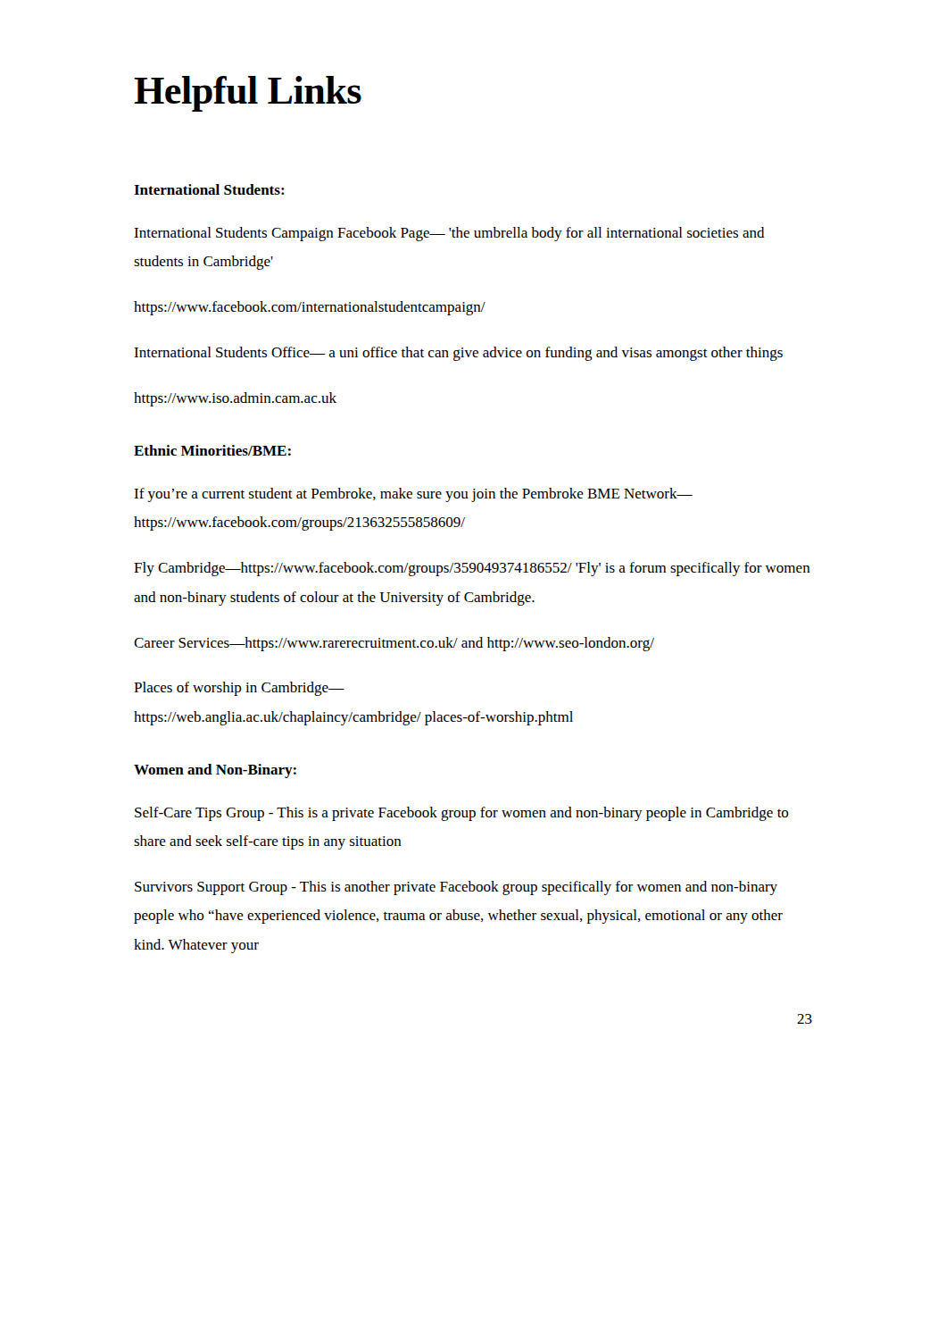Helpful Links
International Students:
International Students Campaign Facebook Page— 'the umbrella body for all international societies and students in Cambridge'
https://www.facebook.com/internationalstudentcampaign/
International Students Office— a uni office that can give advice on funding and visas amongst other things
https://www.iso.admin.cam.ac.uk
Ethnic Minorities/BME:
If you’re a current student at Pembroke, make sure you join the Pembroke BME Network— https://www.facebook.com/groups/213632555858609/
Fly Cambridge—https://www.facebook.com/groups/359049374186552/ 'Fly' is a forum specifically for women and non-binary students of colour at the University of Cambridge.
Career Services—https://www.rarerecruitment.co.uk/ and http://www.seo-london.org/
Places of worship in Cambridge—
https://web.anglia.ac.uk/chaplaincy/cambridge/ places-of-worship.phtml
Women and Non-Binary:
Self-Care Tips Group - This is a private Facebook group for women and non-binary people in Cambridge to share and seek self-care tips in any situation
Survivors Support Group - This is another private Facebook group specifically for women and non-binary people who “have experienced violence, trauma or abuse, whether sexual, physical, emotional or any other kind. Whatever your
23